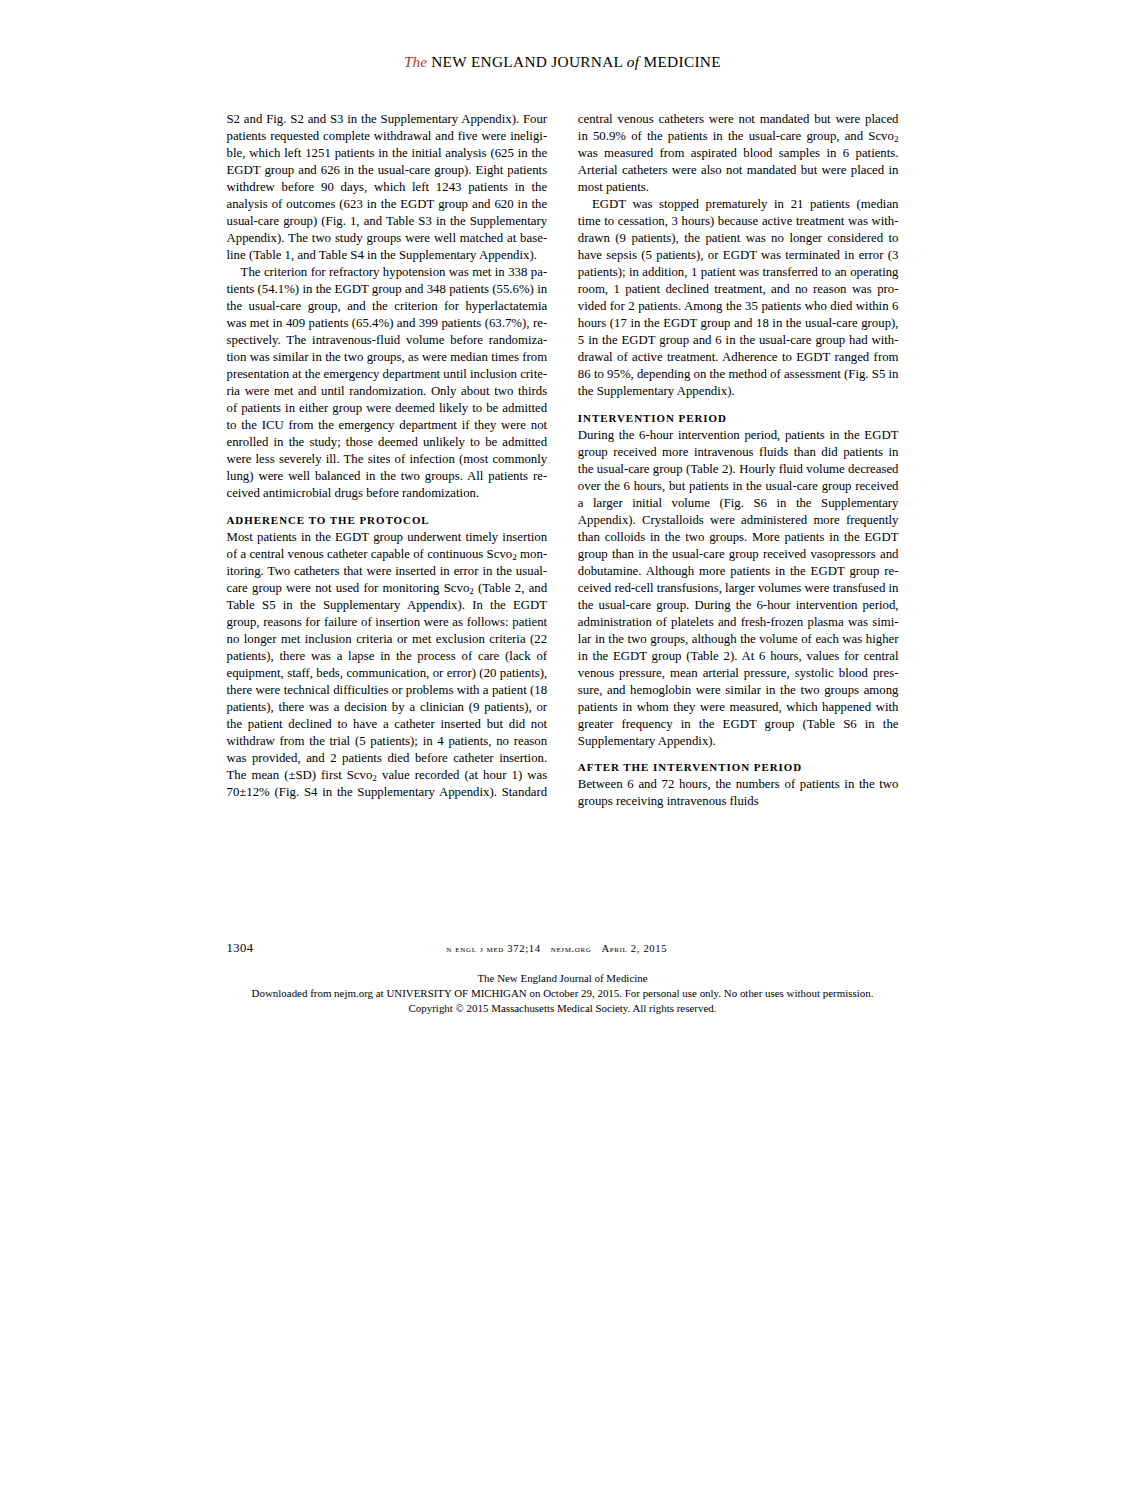The NEW ENGLAND JOURNAL of MEDICINE
S2 and Fig. S2 and S3 in the Supplementary Appendix). Four patients requested complete withdrawal and five were ineligible, which left 1251 patients in the initial analysis (625 in the EGDT group and 626 in the usual-care group). Eight patients withdrew before 90 days, which left 1243 patients in the analysis of outcomes (623 in the EGDT group and 620 in the usual-care group) (Fig. 1, and Table S3 in the Supplementary Appendix). The two study groups were well matched at baseline (Table 1, and Table S4 in the Supplementary Appendix).
The criterion for refractory hypotension was met in 338 patients (54.1%) in the EGDT group and 348 patients (55.6%) in the usual-care group, and the criterion for hyperlactatemia was met in 409 patients (65.4%) and 399 patients (63.7%), respectively. The intravenous-fluid volume before randomization was similar in the two groups, as were median times from presentation at the emergency department until inclusion criteria were met and until randomization. Only about two thirds of patients in either group were deemed likely to be admitted to the ICU from the emergency department if they were not enrolled in the study; those deemed unlikely to be admitted were less severely ill. The sites of infection (most commonly lung) were well balanced in the two groups. All patients received antimicrobial drugs before randomization.
Adherence to the Protocol
Most patients in the EGDT group underwent timely insertion of a central venous catheter capable of continuous Scvo2 monitoring. Two catheters that were inserted in error in the usual-care group were not used for monitoring Scvo2 (Table 2, and Table S5 in the Supplementary Appendix). In the EGDT group, reasons for failure of insertion were as follows: patient no longer met inclusion criteria or met exclusion criteria (22 patients), there was a lapse in the process of care (lack of equipment, staff, beds, communication, or error) (20 patients), there were technical difficulties or problems with a patient (18 patients), there was a decision by a clinician (9 patients), or the patient declined to have a catheter inserted but did not withdraw from the trial (5 patients); in 4 patients, no reason was provided, and 2 patients died before catheter insertion. The mean (±SD) first Scvo2 value recorded (at hour 1) was 70±12% (Fig. S4 in the Supplementary Appendix). Standard central venous catheters were not mandated but were placed in 50.9% of the patients in the usual-care group, and Scvo2 was measured from aspirated blood samples in 6 patients. Arterial catheters were also not mandated but were placed in most patients.
EGDT was stopped prematurely in 21 patients (median time to cessation, 3 hours) because active treatment was withdrawn (9 patients), the patient was no longer considered to have sepsis (5 patients), or EGDT was terminated in error (3 patients); in addition, 1 patient was transferred to an operating room, 1 patient declined treatment, and no reason was provided for 2 patients. Among the 35 patients who died within 6 hours (17 in the EGDT group and 18 in the usual-care group), 5 in the EGDT group and 6 in the usual-care group had withdrawal of active treatment. Adherence to EGDT ranged from 86 to 95%, depending on the method of assessment (Fig. S5 in the Supplementary Appendix).
Intervention Period
During the 6-hour intervention period, patients in the EGDT group received more intravenous fluids than did patients in the usual-care group (Table 2). Hourly fluid volume decreased over the 6 hours, but patients in the usual-care group received a larger initial volume (Fig. S6 in the Supplementary Appendix). Crystalloids were administered more frequently than colloids in the two groups. More patients in the EGDT group than in the usual-care group received vasopressors and dobutamine. Although more patients in the EGDT group received red-cell transfusions, larger volumes were transfused in the usual-care group. During the 6-hour intervention period, administration of platelets and fresh-frozen plasma was similar in the two groups, although the volume of each was higher in the EGDT group (Table 2). At 6 hours, values for central venous pressure, mean arterial pressure, systolic blood pressure, and hemoglobin were similar in the two groups among patients in whom they were measured, which happened with greater frequency in the EGDT group (Table S6 in the Supplementary Appendix).
After the Intervention Period
Between 6 and 72 hours, the numbers of patients in the two groups receiving intravenous fluids
1304 n engl j med 372;14 nejm.org April 2, 2015
The New England Journal of Medicine Downloaded from nejm.org at UNIVERSITY OF MICHIGAN on October 29, 2015. For personal use only. No other uses without permission. Copyright © 2015 Massachusetts Medical Society. All rights reserved.